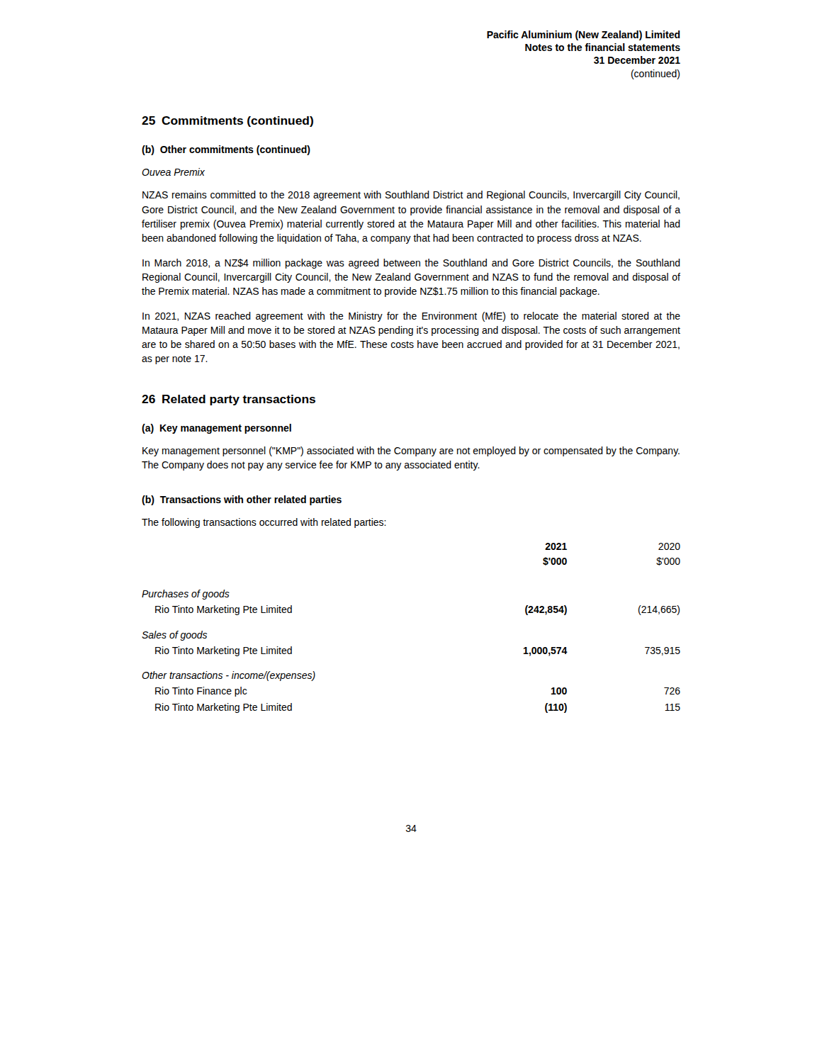Pacific Aluminium (New Zealand) Limited
Notes to the financial statements
31 December 2021
(continued)
25 Commitments (continued)
(b) Other commitments (continued)
Ouvea Premix
NZAS remains committed to the 2018 agreement with Southland District and Regional Councils, Invercargill City Council, Gore District Council, and the New Zealand Government to provide financial assistance in the removal and disposal of a fertiliser premix (Ouvea Premix) material currently stored at the Mataura Paper Mill and other facilities. This material had been abandoned following the liquidation of Taha, a company that had been contracted to process dross at NZAS.
In March 2018, a NZ$4 million package was agreed between the Southland and Gore District Councils, the Southland Regional Council, Invercargill City Council, the New Zealand Government and NZAS to fund the removal and disposal of the Premix material. NZAS has made a commitment to provide NZ$1.75 million to this financial package.
In 2021, NZAS reached agreement with the Ministry for the Environment (MfE) to relocate the material stored at the Mataura Paper Mill and move it to be stored at NZAS pending it's processing and disposal. The costs of such arrangement are to be shared on a 50:50 bases with the MfE. These costs have been accrued and provided for at 31 December 2021, as per note 17.
26 Related party transactions
(a) Key management personnel
Key management personnel ("KMP") associated with the Company are not employed by or compensated by the Company. The Company does not pay any service fee for KMP to any associated entity.
(b) Transactions with other related parties
The following transactions occurred with related parties:
| | 2021 $'000 | 2020 $'000 |
| --- | --- | --- |
| Purchases of goods | | |
| Rio Tinto Marketing Pte Limited | (242,854) | (214,665) |
| Sales of goods | | |
| Rio Tinto Marketing Pte Limited | 1,000,574 | 735,915 |
| Other transactions - income/(expenses) | | |
| Rio Tinto Finance plc | 100 | 726 |
| Rio Tinto Marketing Pte Limited | (110) | 115 |
34